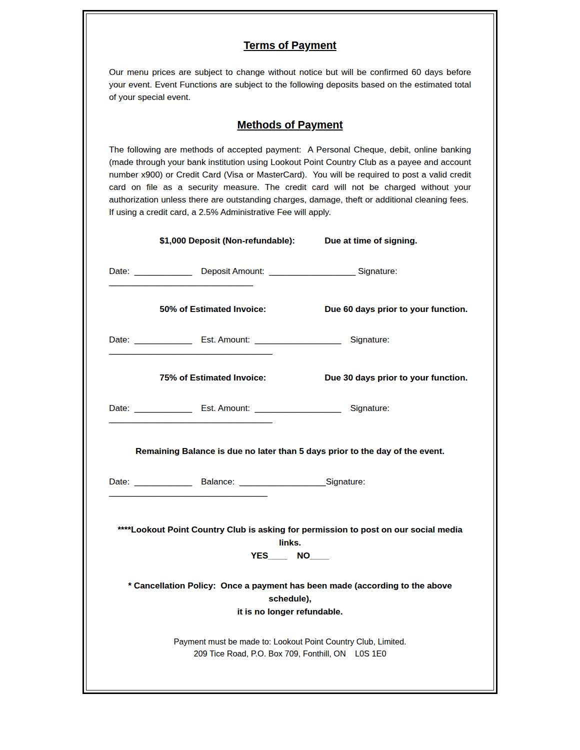Terms of Payment
Our menu prices are subject to change without notice but will be confirmed 60 days before your event. Event Functions are subject to the following deposits based on the estimated total of your special event.
Methods of Payment
The following are methods of accepted payment: A Personal Cheque, debit, online banking (made through your bank institution using Lookout Point Country Club as a payee and account number x900) or Credit Card (Visa or MasterCard). You will be required to post a valid credit card on file as a security measure. The credit card will not be charged without your authorization unless there are outstanding charges, damage, theft or additional cleaning fees. If using a credit card, a 2.5% Administrative Fee will apply.
$1,000 Deposit (Non-refundable): Due at time of signing.
Date: ____________ Deposit Amount: __________________ Signature: ______________________________
50% of Estimated Invoice: Due 60 days prior to your function.
Date: ____________ Est. Amount: __________________ Signature: __________________________________
75% of Estimated Invoice: Due 30 days prior to your function.
Date: ____________ Est. Amount: __________________ Signature: __________________________________
Remaining Balance is due no later than 5 days prior to the day of the event.
Date: ____________ Balance: __________________Signature: _________________________________
****Lookout Point Country Club is asking for permission to post on our social media links.
YES____ NO____
* Cancellation Policy: Once a payment has been made (according to the above schedule),
it is no longer refundable.
Payment must be made to: Lookout Point Country Club, Limited.
209 Tice Road, P.O. Box 709, Fonthill, ON L0S 1E0